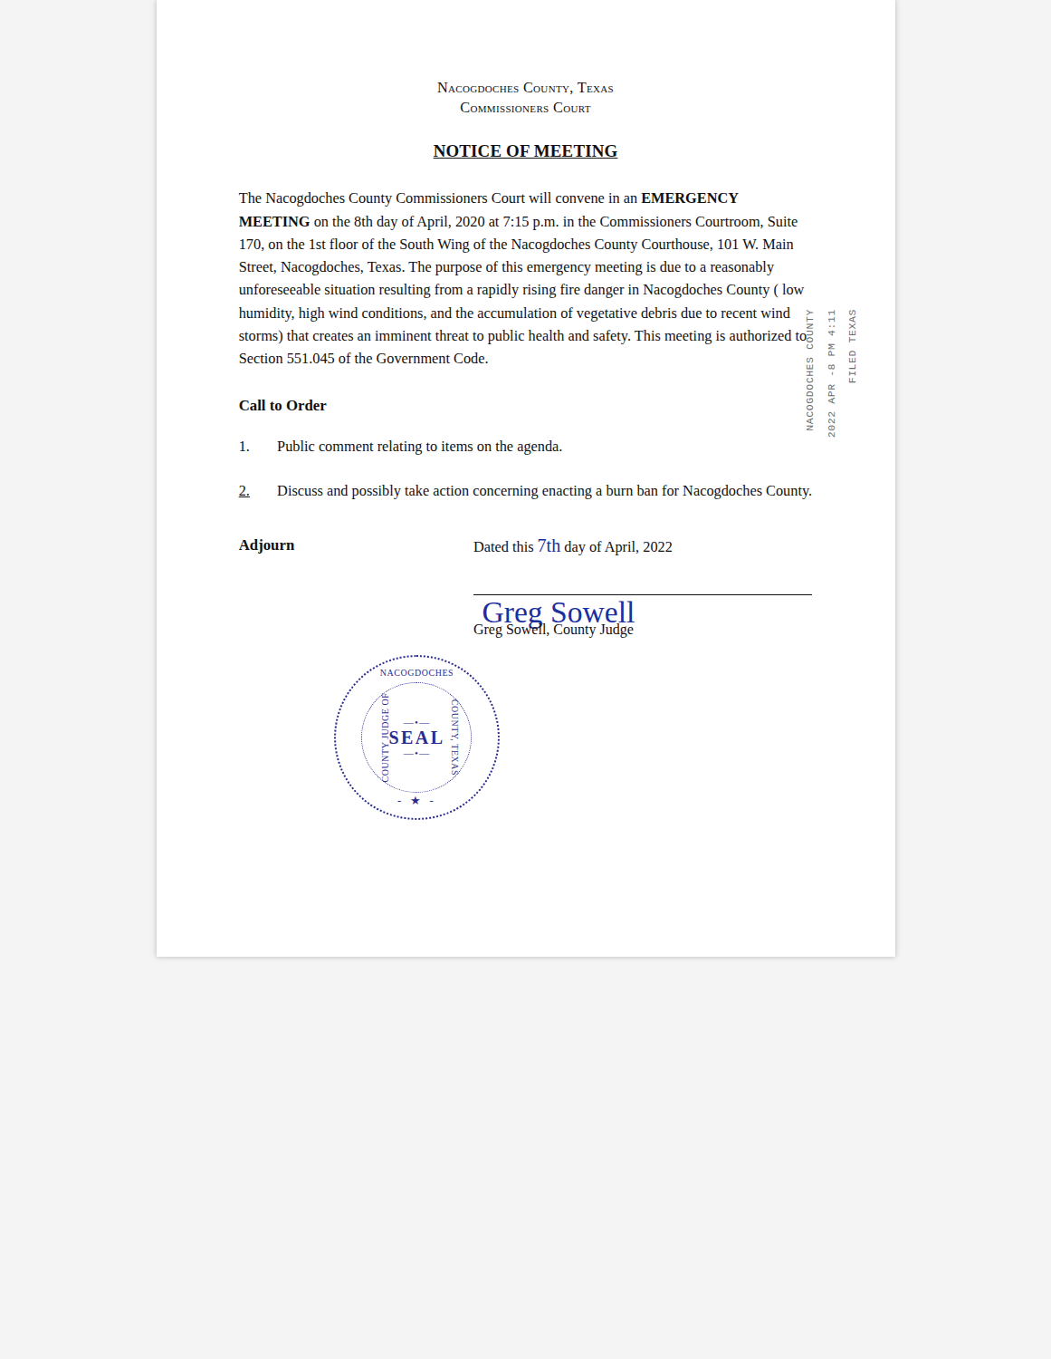Nacogdoches County, Texas
Commissioners Court
NOTICE OF MEETING
The Nacogdoches County Commissioners Court will convene in an EMERGENCY MEETING on the 8th day of April, 2020 at 7:15 p.m. in the Commissioners Courtroom, Suite 170, on the 1st floor of the South Wing of the Nacogdoches County Courthouse, 101 W. Main Street, Nacogdoches, Texas. The purpose of this emergency meeting is due to a reasonably unforeseeable situation resulting from a rapidly rising fire danger in Nacogdoches County ( low humidity, high wind conditions, and the accumulation of vegetative debris due to recent wind storms) that creates an imminent threat to public health and safety. This meeting is authorized to Section 551.045 of the Government Code.
Call to Order
1. Public comment relating to items on the agenda.
2. Discuss and possibly take action concerning enacting a burn ban for Nacogdoches County.
Adjourn
Dated this 7th day of April, 2022
Greg Sowell Greg Sowell, County Judge
NACOGDOCHES COUNTY JUDGE OF COUNTY, TEXAS
—•—
SEAL
—•—
- ★ -
NACOGDOCHES COUNTY
2022 APR -8 PM 4:11
FILED TEXAS